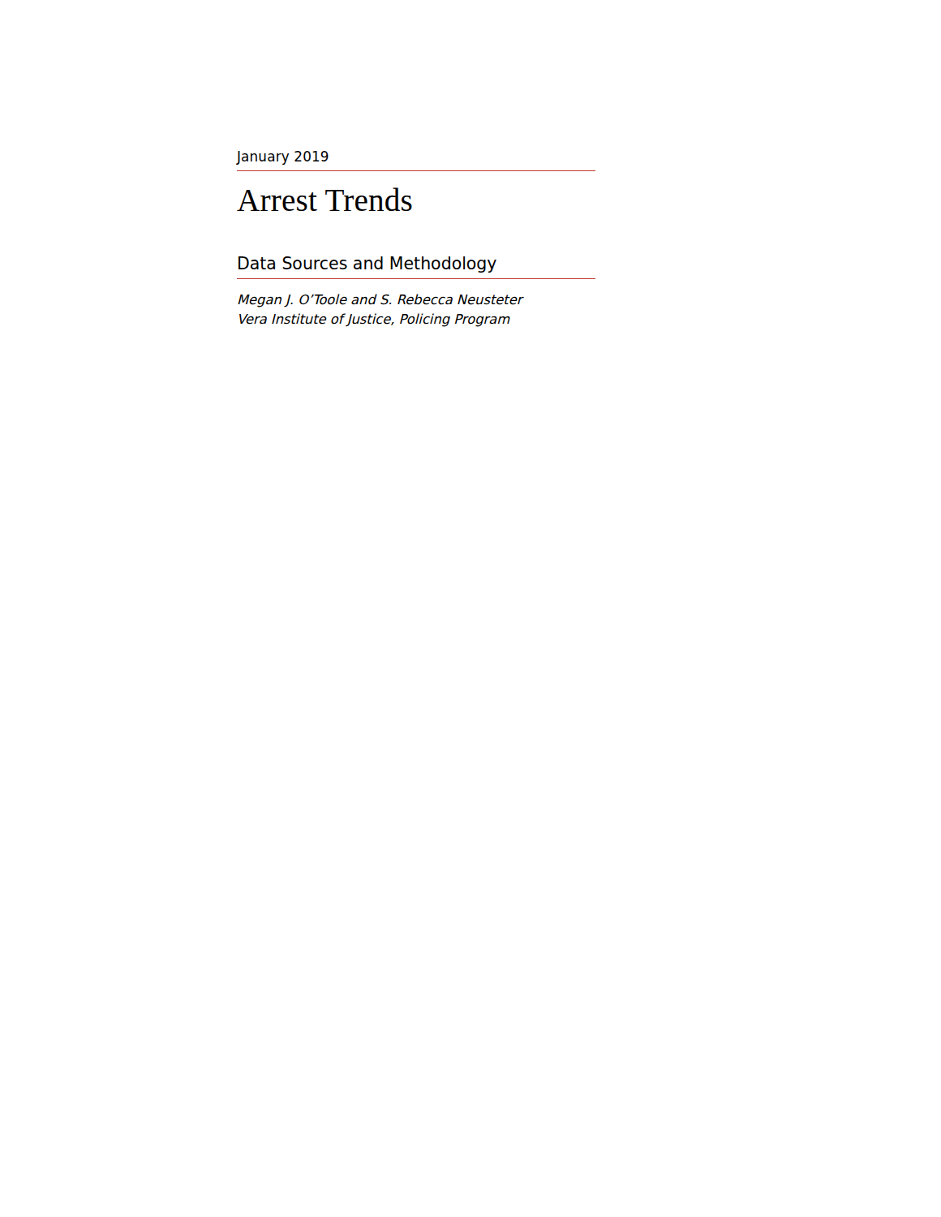January 2019
Arrest Trends
Data Sources and Methodology
Megan J. O’Toole and S. Rebecca Neusteter Vera Institute of Justice, Policing Program